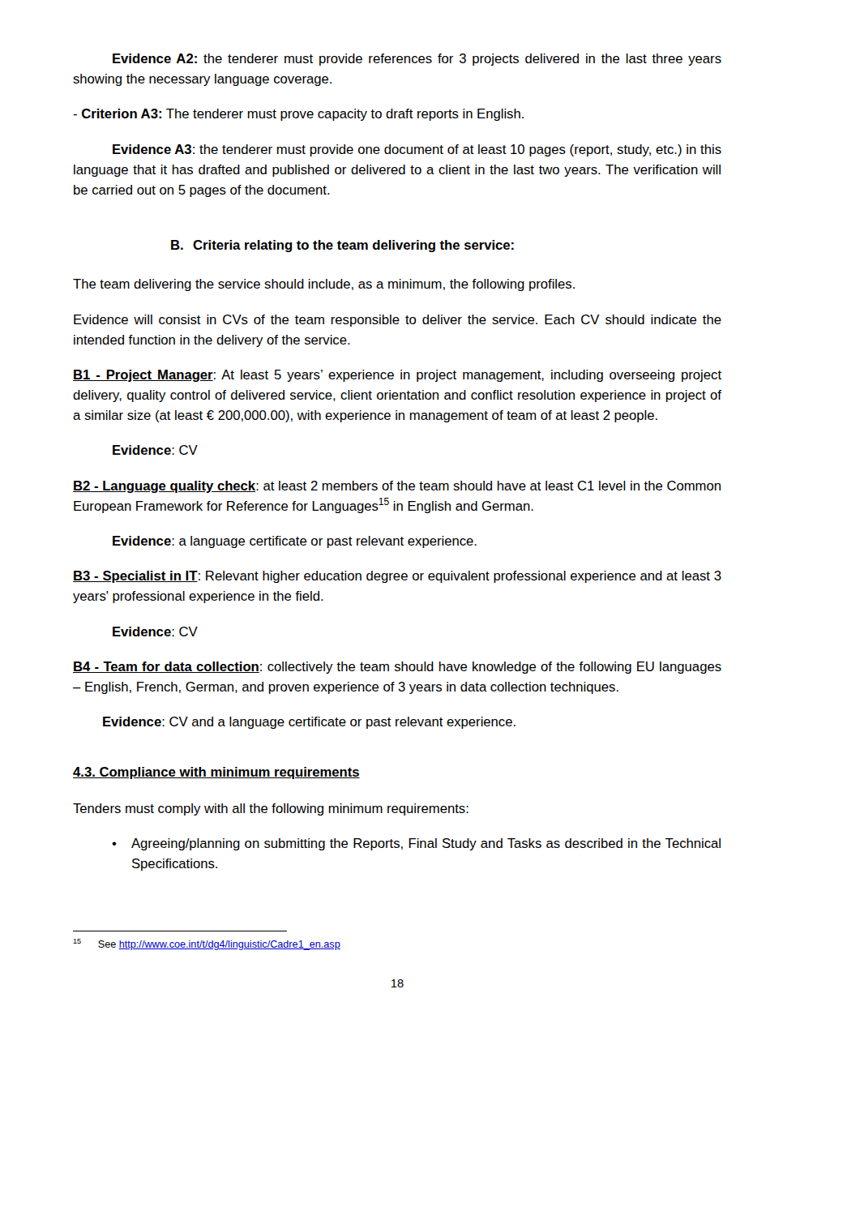Evidence A2: the tenderer must provide references for 3 projects delivered in the last three years showing the necessary language coverage.
- Criterion A3: The tenderer must prove capacity to draft reports in English.
Evidence A3: the tenderer must provide one document of at least 10 pages (report, study, etc.) in this language that it has drafted and published or delivered to a client in the last two years. The verification will be carried out on 5 pages of the document.
B. Criteria relating to the team delivering the service:
The team delivering the service should include, as a minimum, the following profiles.
Evidence will consist in CVs of the team responsible to deliver the service. Each CV should indicate the intended function in the delivery of the service.
B1 - Project Manager: At least 5 years’ experience in project management, including overseeing project delivery, quality control of delivered service, client orientation and conflict resolution experience in project of a similar size (at least € 200,000.00), with experience in management of team of at least 2 people.
Evidence: CV
B2 - Language quality check: at least 2 members of the team should have at least C1 level in the Common European Framework for Reference for Languages15 in English and German.
Evidence: a language certificate or past relevant experience.
B3 - Specialist in IT: Relevant higher education degree or equivalent professional experience and at least 3 years' professional experience in the field.
Evidence: CV
B4 - Team for data collection: collectively the team should have knowledge of the following EU languages – English, French, German, and proven experience of 3 years in data collection techniques.
Evidence: CV and a language certificate or past relevant experience.
4.3. Compliance with minimum requirements
Tenders must comply with all the following minimum requirements:
Agreeing/planning on submitting the Reports, Final Study and Tasks as described in the Technical Specifications.
15 See http://www.coe.int/t/dg4/linguistic/Cadre1_en.asp
18